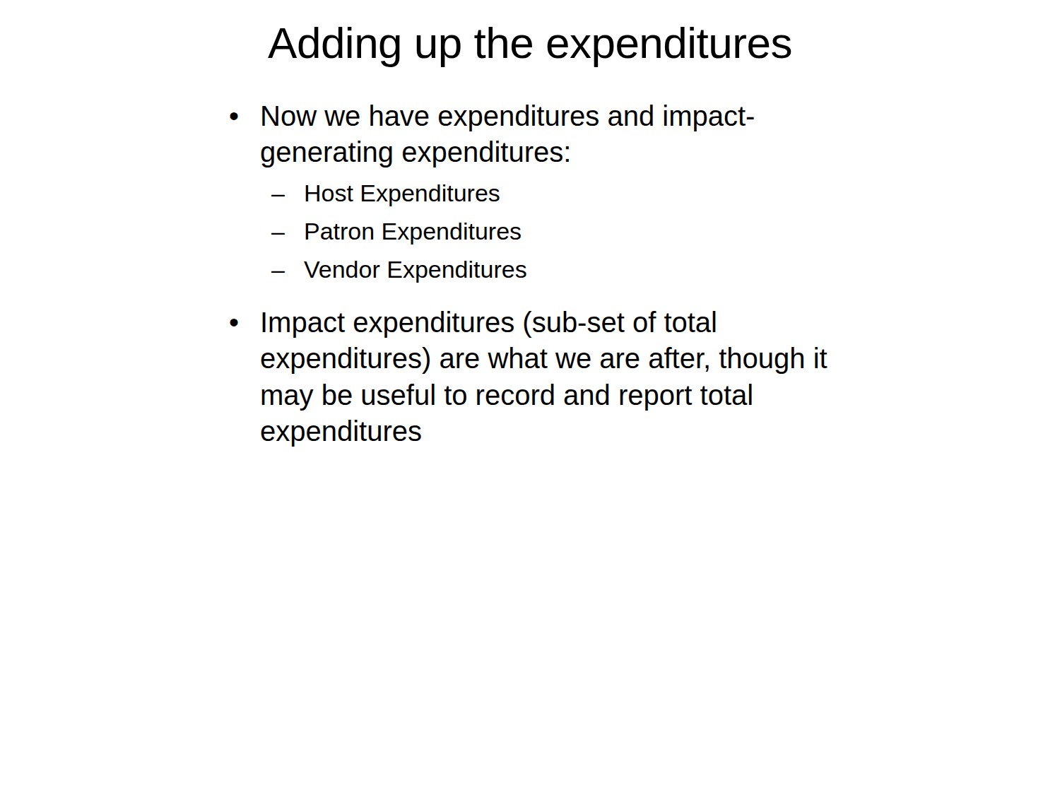Adding up the expenditures
Now we have expenditures and impact-generating expenditures:
Host Expenditures
Patron Expenditures
Vendor Expenditures
Impact expenditures (sub-set of total expenditures) are what we are after, though it may be useful to record and report total expenditures